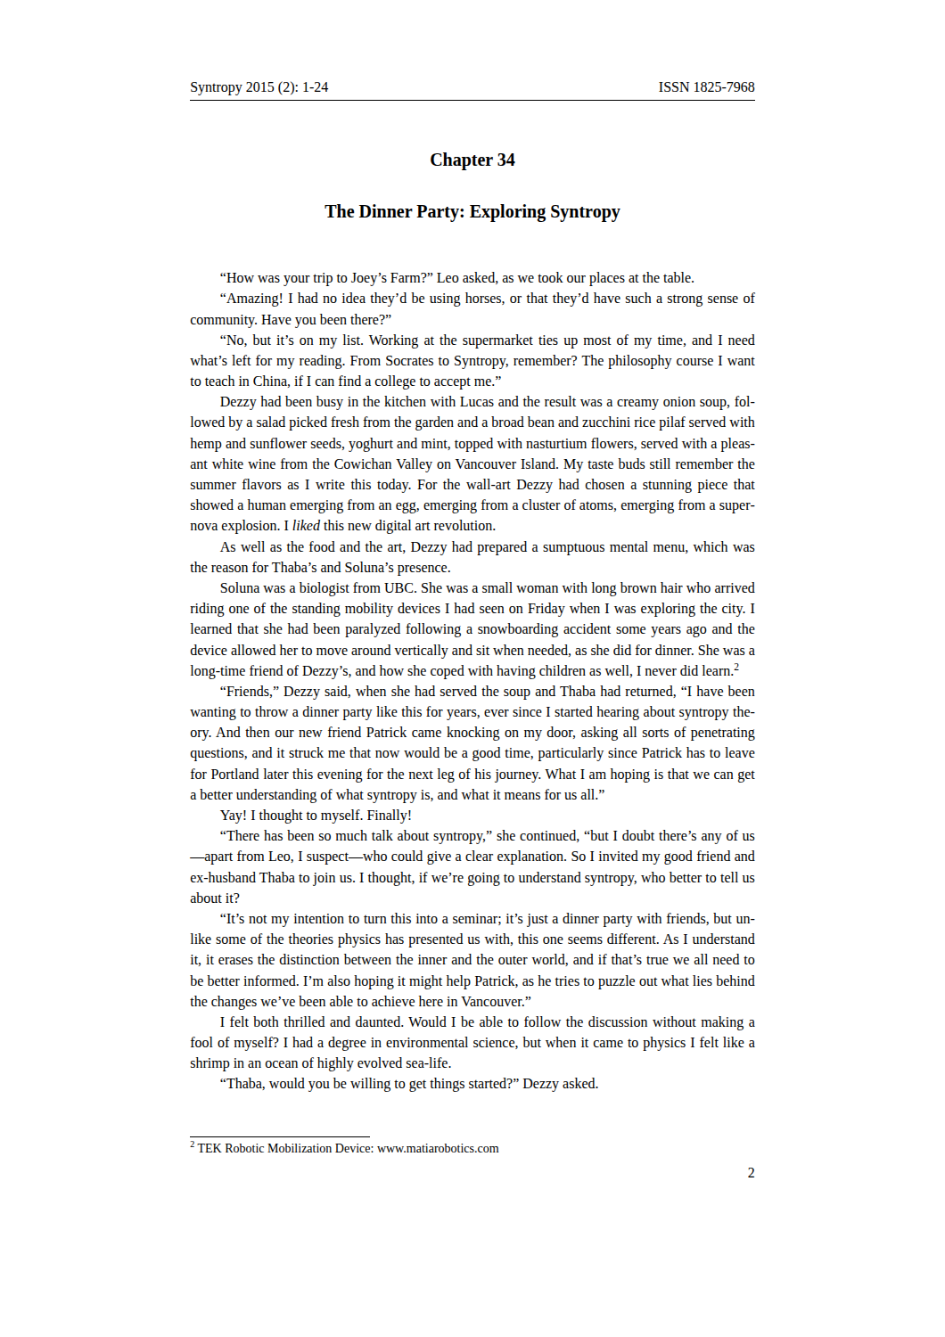Syntropy 2015 (2): 1-24 ISSN 1825-7968
Chapter 34
The Dinner Party: Exploring Syntropy
“How was your trip to Joey’s Farm?” Leo asked, as we took our places at the table.
“Amazing! I had no idea they’d be using horses, or that they’d have such a strong sense of community. Have you been there?”
“No, but it’s on my list. Working at the supermarket ties up most of my time, and I need what’s left for my reading. From Socrates to Syntropy, remember? The philosophy course I want to teach in China, if I can find a college to accept me.”
Dezzy had been busy in the kitchen with Lucas and the result was a creamy onion soup, followed by a salad picked fresh from the garden and a broad bean and zucchini rice pilaf served with hemp and sunflower seeds, yoghurt and mint, topped with nasturtium flowers, served with a pleasant white wine from the Cowichan Valley on Vancouver Island. My taste buds still remember the summer flavors as I write this today. For the wall-art Dezzy had chosen a stunning piece that showed a human emerging from an egg, emerging from a cluster of atoms, emerging from a supernova explosion. I liked this new digital art revolution.
As well as the food and the art, Dezzy had prepared a sumptuous mental menu, which was the reason for Thaba’s and Soluna’s presence.
Soluna was a biologist from UBC. She was a small woman with long brown hair who arrived riding one of the standing mobility devices I had seen on Friday when I was exploring the city. I learned that she had been paralyzed following a snowboarding accident some years ago and the device allowed her to move around vertically and sit when needed, as she did for dinner. She was a long-time friend of Dezzy’s, and how she coped with having children as well, I never did learn.2
“Friends,” Dezzy said, when she had served the soup and Thaba had returned, “I have been wanting to throw a dinner party like this for years, ever since I started hearing about syntropy theory. And then our new friend Patrick came knocking on my door, asking all sorts of penetrating questions, and it struck me that now would be a good time, particularly since Patrick has to leave for Portland later this evening for the next leg of his journey. What I am hoping is that we can get a better understanding of what syntropy is, and what it means for us all.”
Yay! I thought to myself. Finally!
“There has been so much talk about syntropy,” she continued, “but I doubt there’s any of us—apart from Leo, I suspect—who could give a clear explanation. So I invited my good friend and ex-husband Thaba to join us. I thought, if we’re going to understand syntropy, who better to tell us about it?
“It’s not my intention to turn this into a seminar; it’s just a dinner party with friends, but unlike some of the theories physics has presented us with, this one seems different. As I understand it, it erases the distinction between the inner and the outer world, and if that’s true we all need to be better informed. I’m also hoping it might help Patrick, as he tries to puzzle out what lies behind the changes we’ve been able to achieve here in Vancouver.”
I felt both thrilled and daunted. Would I be able to follow the discussion without making a fool of myself? I had a degree in environmental science, but when it came to physics I felt like a shrimp in an ocean of highly evolved sea-life.
“Thaba, would you be willing to get things started?” Dezzy asked.
2 TEK Robotic Mobilization Device: www.matiarobotics.com
2